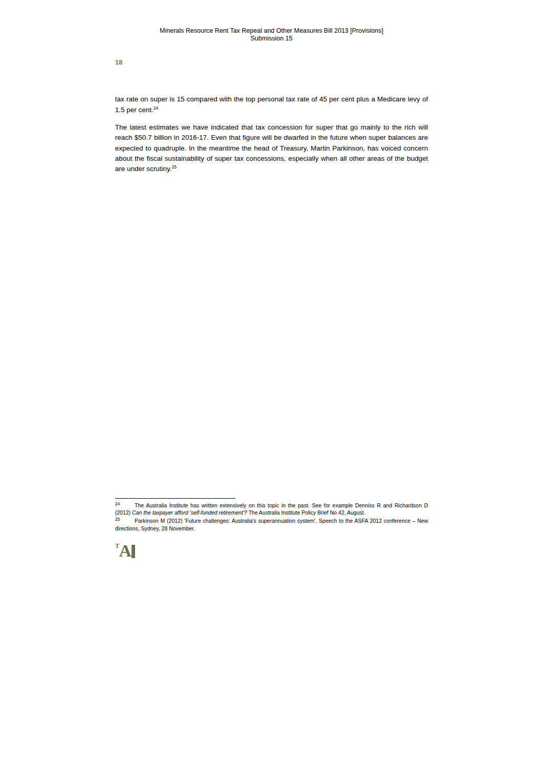Minerals Resource Rent Tax Repeal and Other Measures Bill 2013 [Provisions] Submission 15
18
tax rate on super is 15 compared with the top personal tax rate of 45 per cent plus a Medicare levy of 1.5 per cent.24
The latest estimates we have indicated that tax concession for super that go mainly to the rich will reach $50.7 billion in 2016-17. Even that figure will be dwarfed in the future when super balances are expected to quadruple. In the meantime the head of Treasury, Martin Parkinson, has voiced concern about the fiscal sustainability of super tax concessions, especially when all other areas of the budget are under scrutiny.25
24 The Australia Institute has written extensively on this topic in the past. See for example Denniss R and Richardson D (2012) Can the taxpayer afford 'self-funded retirement'? The Australia Institute Policy Brief No 42, August.
25 Parkinson M (2012) 'Future challenges: Australia's superannuation system', Speech to the ASFA 2012 conference – New directions, Sydney, 28 November.
TA